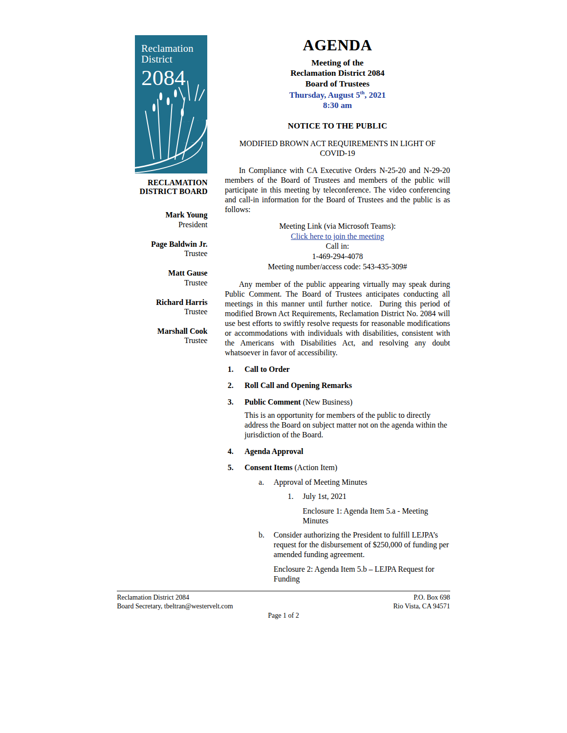Reclamation
District
2084
RECLAMATION
DISTRICT BOARD
Mark Young
President
Page Baldwin Jr.
Trustee
Matt Gause
Trustee
Richard Harris
Trustee
Marshall Cook
Trustee
AGENDA
Meeting of the
Reclamation District 2084
Board of Trustees
Thursday, August 5th, 2021
8:30 am
NOTICE TO THE PUBLIC
MODIFIED BROWN ACT REQUIREMENTS IN LIGHT OF COVID-19
In Compliance with CA Executive Orders N-25-20 and N-29-20 members of the Board of Trustees and members of the public will participate in this meeting by teleconference. The video conferencing and call-in information for the Board of Trustees and the public is as follows:
Meeting Link (via Microsoft Teams):
Click here to join the meeting
Call in:
1-469-294-4078
Meeting number/access code: 543-435-309#
Any member of the public appearing virtually may speak during Public Comment. The Board of Trustees anticipates conducting all meetings in this manner until further notice. During this period of modified Brown Act Requirements, Reclamation District No. 2084 will use best efforts to swiftly resolve requests for reasonable modifications or accommodations with individuals with disabilities, consistent with the Americans with Disabilities Act, and resolving any doubt whatsoever in favor of accessibility.
Call to Order
Roll Call and Opening Remarks
Public Comment (New Business)
This is an opportunity for members of the public to directly address the Board on subject matter not on the agenda within the jurisdiction of the Board.
Agenda Approval
Consent Items (Action Item)
a. Approval of Meeting Minutes
1. July 1st, 2021
Enclosure 1: Agenda Item 5.a - Meeting Minutes
b. Consider authorizing the President to fulfill LEJPA’s request for the disbursement of $250,000 of funding per amended funding agreement.
Enclosure 2: Agenda Item 5.b – LEJPA Request for Funding
Reclamation District 2084
Board Secretary, tbeltran@westervelt.com
P.O. Box 698
Rio Vista, CA 94571
Page 1 of 2